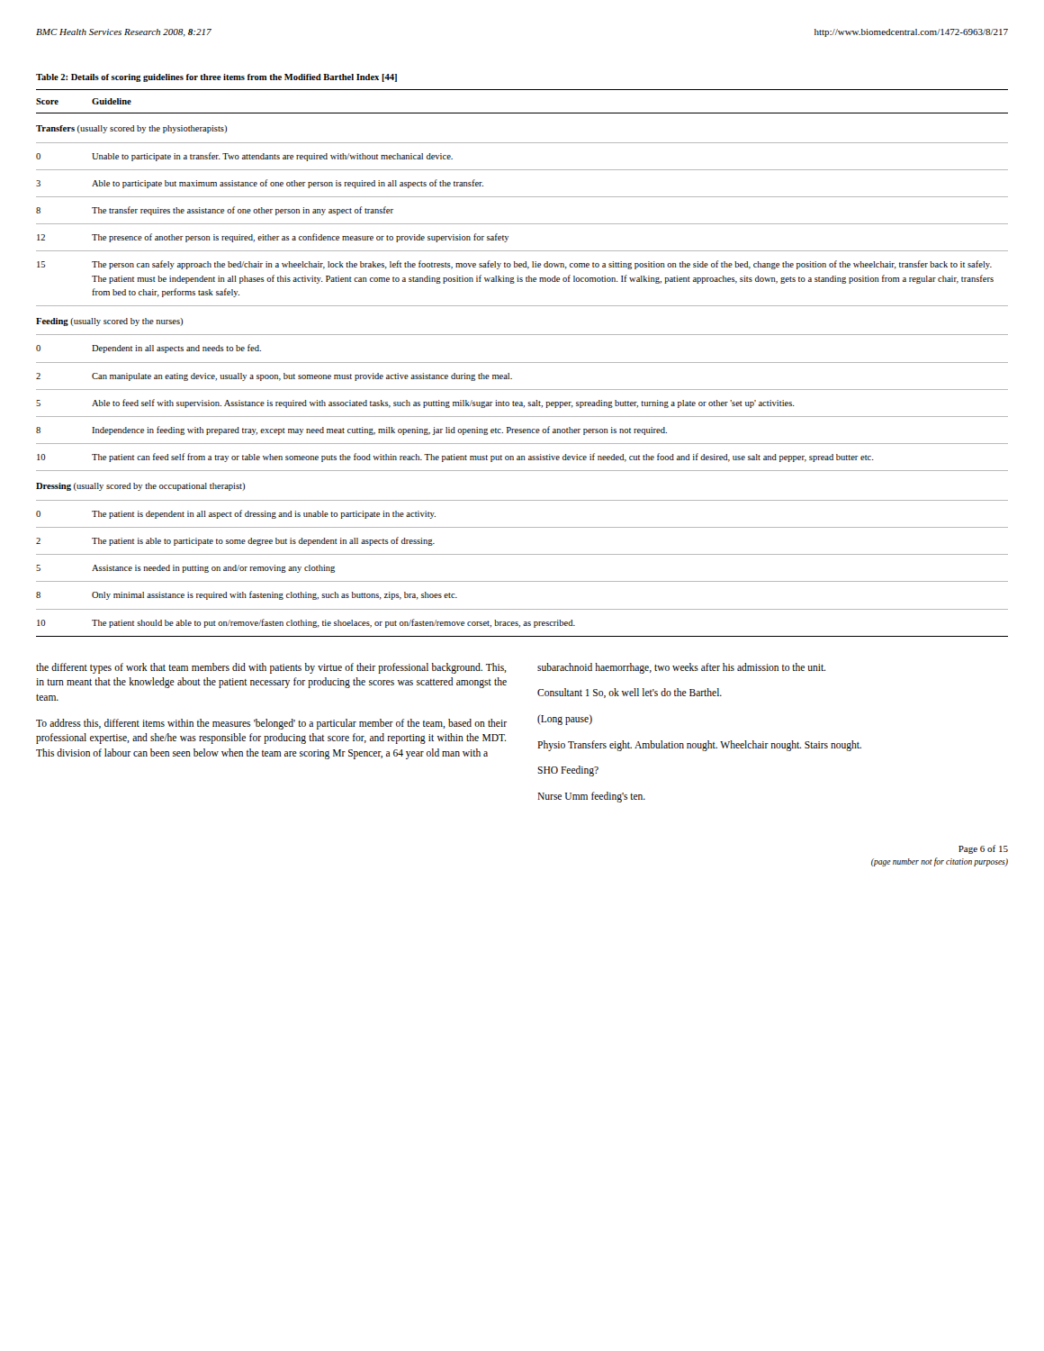BMC Health Services Research 2008, 8:217
http://www.biomedcentral.com/1472-6963/8/217
Table 2: Details of scoring guidelines for three items from the Modified Barthel Index [44]
| Score | Guideline |
| --- | --- |
| Transfers (usually scored by the physiotherapists) |
| 0 | Unable to participate in a transfer. Two attendants are required with/without mechanical device. |
| 3 | Able to participate but maximum assistance of one other person is required in all aspects of the transfer. |
| 8 | The transfer requires the assistance of one other person in any aspect of transfer |
| 12 | The presence of another person is required, either as a confidence measure or to provide supervision for safety |
| 15 | The person can safely approach the bed/chair in a wheelchair, lock the brakes, left the footrests, move safely to bed, lie down, come to a sitting position on the side of the bed, change the position of the wheelchair, transfer back to it safely. The patient must be independent in all phases of this activity. Patient can come to a standing position if walking is the mode of locomotion. If walking, patient approaches, sits down, gets to a standing position from a regular chair, transfers from bed to chair, performs task safely. |
| Feeding (usually scored by the nurses) |
| 0 | Dependent in all aspects and needs to be fed. |
| 2 | Can manipulate an eating device, usually a spoon, but someone must provide active assistance during the meal. |
| 5 | Able to feed self with supervision. Assistance is required with associated tasks, such as putting milk/sugar into tea, salt, pepper, spreading butter, turning a plate or other 'set up' activities. |
| 8 | Independence in feeding with prepared tray, except may need meat cutting, milk opening, jar lid opening etc. Presence of another person is not required. |
| 10 | The patient can feed self from a tray or table when someone puts the food within reach. The patient must put on an assistive device if needed, cut the food and if desired, use salt and pepper, spread butter etc. |
| Dressing (usually scored by the occupational therapist) |
| 0 | The patient is dependent in all aspect of dressing and is unable to participate in the activity. |
| 2 | The patient is able to participate to some degree but is dependent in all aspects of dressing. |
| 5 | Assistance is needed in putting on and/or removing any clothing |
| 8 | Only minimal assistance is required with fastening clothing, such as buttons, zips, bra, shoes etc. |
| 10 | The patient should be able to put on/remove/fasten clothing, tie shoelaces, or put on/fasten/remove corset, braces, as prescribed. |
the different types of work that team members did with patients by virtue of their professional background. This, in turn meant that the knowledge about the patient necessary for producing the scores was scattered amongst the team.
To address this, different items within the measures 'belonged' to a particular member of the team, based on their professional expertise, and she/he was responsible for producing that score for, and reporting it within the MDT. This division of labour can been seen below when the team are scoring Mr Spencer, a 64 year old man with a
subarachnoid haemorrhage, two weeks after his admission to the unit.
Consultant 1 So, ok well let's do the Barthel.
(Long pause)
Physio Transfers eight. Ambulation nought. Wheelchair nought. Stairs nought.
SHO Feeding?
Nurse Umm feeding's ten.
Page 6 of 15
(page number not for citation purposes)